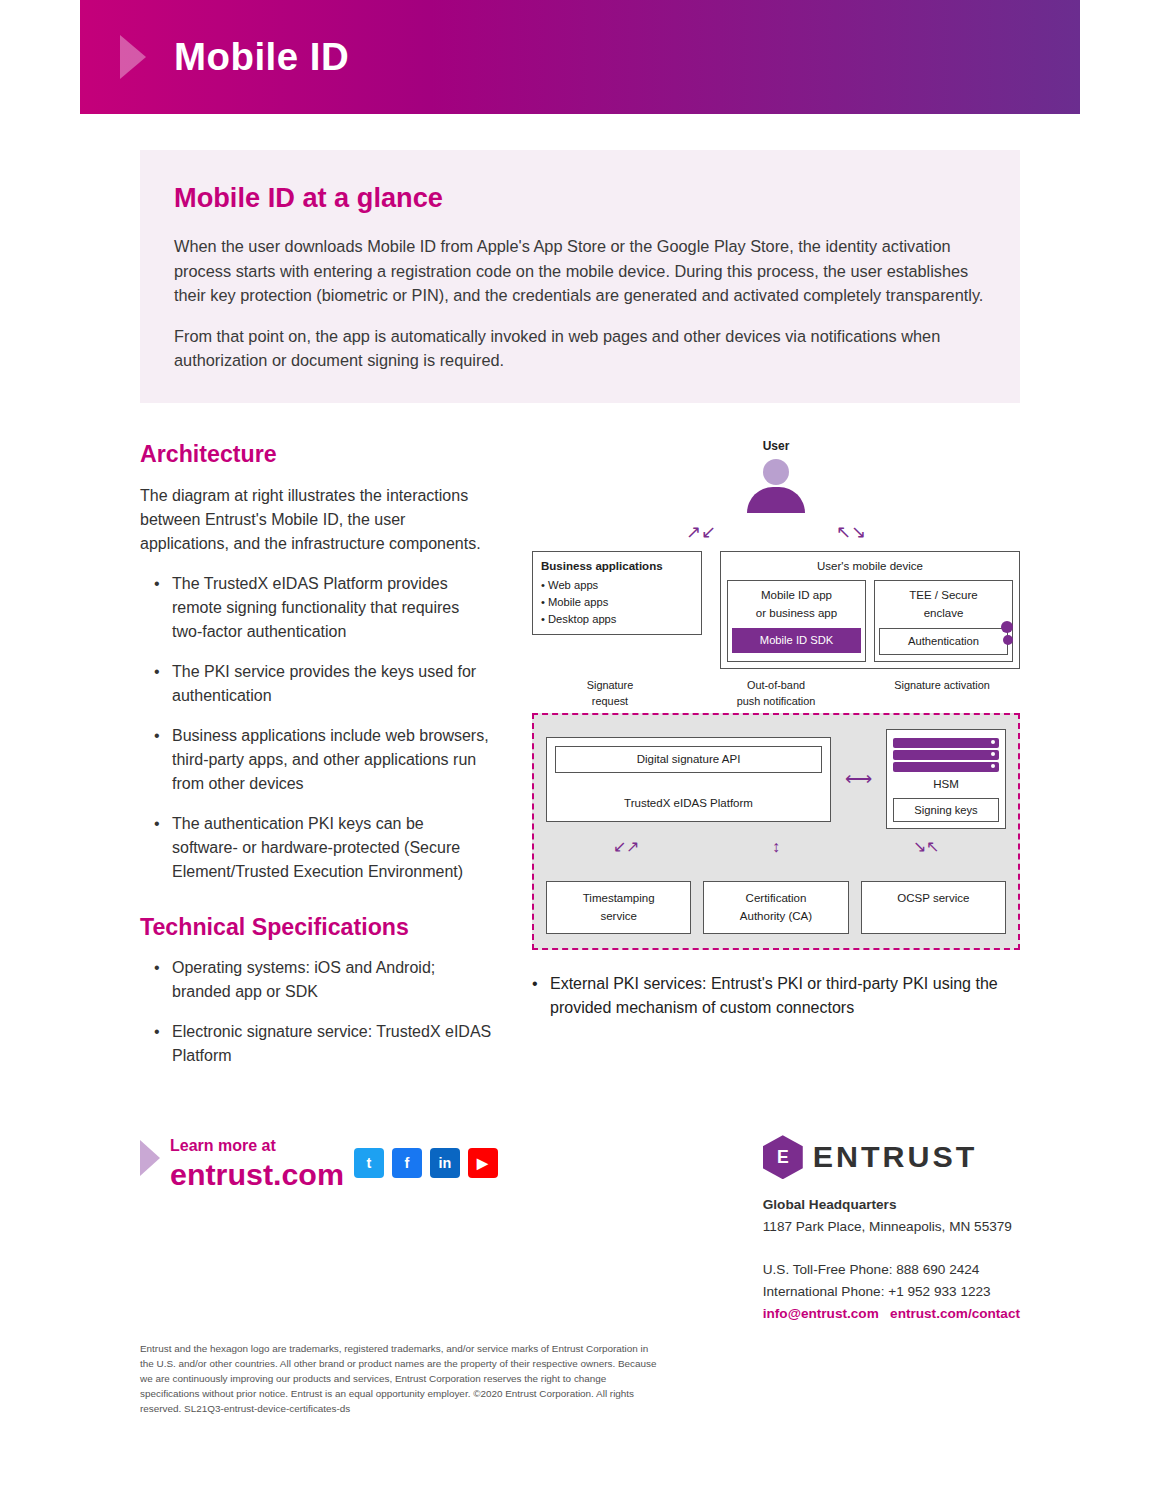Mobile ID
Mobile ID at a glance
When the user downloads Mobile ID from Apple's App Store or the Google Play Store, the identity activation process starts with entering a registration code on the mobile device. During this process, the user establishes their key protection (biometric or PIN), and the credentials are generated and activated completely transparently.
From that point on, the app is automatically invoked in web pages and other devices via notifications when authorization or document signing is required.
Architecture
The diagram at right illustrates the interactions between Entrust's Mobile ID, the user applications, and the infrastructure components.
The TrustedX eIDAS Platform provides remote signing functionality that requires two-factor authentication
The PKI service provides the keys used for authentication
Business applications include web browsers, third-party apps, and other applications run from other devices
The authentication PKI keys can be software- or hardware-protected (Secure Element/Trusted Execution Environment)
Technical Specifications
Operating systems: iOS and Android; branded app or SDK
Electronic signature service: TrustedX eIDAS Platform
User
↗↙ ↖↘
Business applications
Web apps
Mobile apps
Desktop apps
User's mobile device
Mobile ID app
or business app
Mobile ID SDK
TEE / Secure
enclave
Authentication
Signature
request
Out-of-band
push notification
Signature activation
Digital signature API
TrustedX eIDAS Platform
⟷
HSM
Signing keys
↙↗ ↕ ↘↖
Timestamping
service
Certification
Authority (CA)
OCSP service
External PKI services: Entrust's PKI or third-party PKI using the provided mechanism of custom connectors
Learn more at
entrust.com
t
f
in
▶
E
ENTRUST
Global Headquarters
1187 Park Place, Minneapolis, MN 55379
U.S. Toll-Free Phone: 888 690 2424
International Phone: +1 952 933 1223
info@entrust.com entrust.com/contact
Entrust and the hexagon logo are trademarks, registered trademarks, and/or service marks of Entrust Corporation in the U.S. and/or other countries. All other brand or product names are the property of their respective owners. Because we are continuously improving our products and services, Entrust Corporation reserves the right to change specifications without prior notice. Entrust is an equal opportunity employer. ©2020 Entrust Corporation. All rights reserved. SL21Q3-entrust-device-certificates-ds